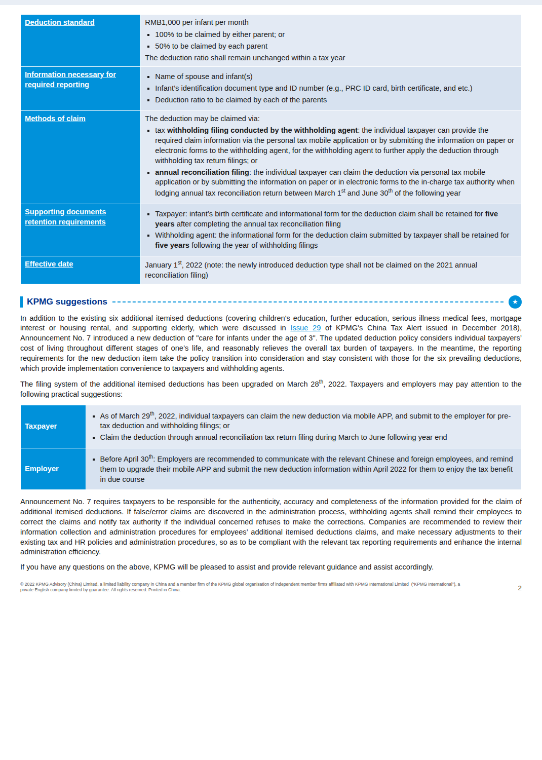| Deduction standard | RMB1,000 per infant per month 100% to be claimed by either parent; or 50% to be claimed by each parent The deduction ratio shall remain unchanged within a tax year |
| Information necessary for required reporting | Name of spouse and infant(s) Infant’s identification document type and ID number (e.g., PRC ID card, birth certificate, and etc.) Deduction ratio to be claimed by each of the parents |
| Methods of claim | The deduction may be claimed via: tax withholding filing conducted by the withholding agent : the individual taxpayer can provide the required claim information via the personal tax mobile application or by submitting the information on paper or electronic forms to the withholding agent, for the withholding agent to further apply the deduction through withholding tax return filings; or annual reconciliation filing : the individual taxpayer can claim the deduction via personal tax mobile application or by submitting the information on paper or in electronic forms to the in-charge tax authority when lodging annual tax reconciliation return between March 1 st and June 30 th of the following year |
| Supporting documents retention requirements | Taxpayer: infant’s birth certificate and informational form for the deduction claim shall be retained for five years after completing the annual tax reconciliation filing Withholding agent: the informational form for the deduction claim submitted by taxpayer shall be retained for five years following the year of withholding filings |
| Effective date | January 1 st , 2022 (note: the newly introduced deduction type shall not be claimed on the 2021 annual reconciliation filing) |
KPMG suggestions
★
In addition to the existing six additional itemised deductions (covering children's education, further education, serious illness medical fees, mortgage interest or housing rental, and supporting elderly, which were discussed in Issue 29 of KPMG's China Tax Alert issued in December 2018), Announcement No. 7 introduced a new deduction of "care for infants under the age of 3". The updated deduction policy considers individual taxpayers’ cost of living throughout different stages of one’s life, and reasonably relieves the overall tax burden of taxpayers. In the meantime, the reporting requirements for the new deduction item take the policy transition into consideration and stay consistent with those for the six prevailing deductions, which provide implementation convenience to taxpayers and withholding agents.
The filing system of the additional itemised deductions has been upgraded on March 28th, 2022. Taxpayers and employers may pay attention to the following practical suggestions:
| Taxpayer | As of March 29 th , 2022, individual taxpayers can claim the new deduction via mobile APP, and submit to the employer for pre-tax deduction and withholding filings; or Claim the deduction through annual reconciliation tax return filing during March to June following year end |
| Employer | Before April 30 th : Employers are recommended to communicate with the relevant Chinese and foreign employees, and remind them to upgrade their mobile APP and submit the new deduction information within April 2022 for them to enjoy the tax benefit in due course |
Announcement No. 7 requires taxpayers to be responsible for the authenticity, accuracy and completeness of the information provided for the claim of additional itemised deductions. If false/error claims are discovered in the administration process, withholding agents shall remind their employees to correct the claims and notify tax authority if the individual concerned refuses to make the corrections. Companies are recommended to review their information collection and administration procedures for employees’ additional itemised deductions claims, and make necessary adjustments to their existing tax and HR policies and administration procedures, so as to be compliant with the relevant tax reporting requirements and enhance the internal administration efficiency.
If you have any questions on the above, KPMG will be pleased to assist and provide relevant guidance and assist accordingly.
© 2022 KPMG Advisory (China) Limited, a limited liability company in China and a member firm of the KPMG global organisation of independent member firms affiliated with KPMG International Limited (“KPMG International”), a private English company limited by guarantee. All rights reserved. Printed in China.
2